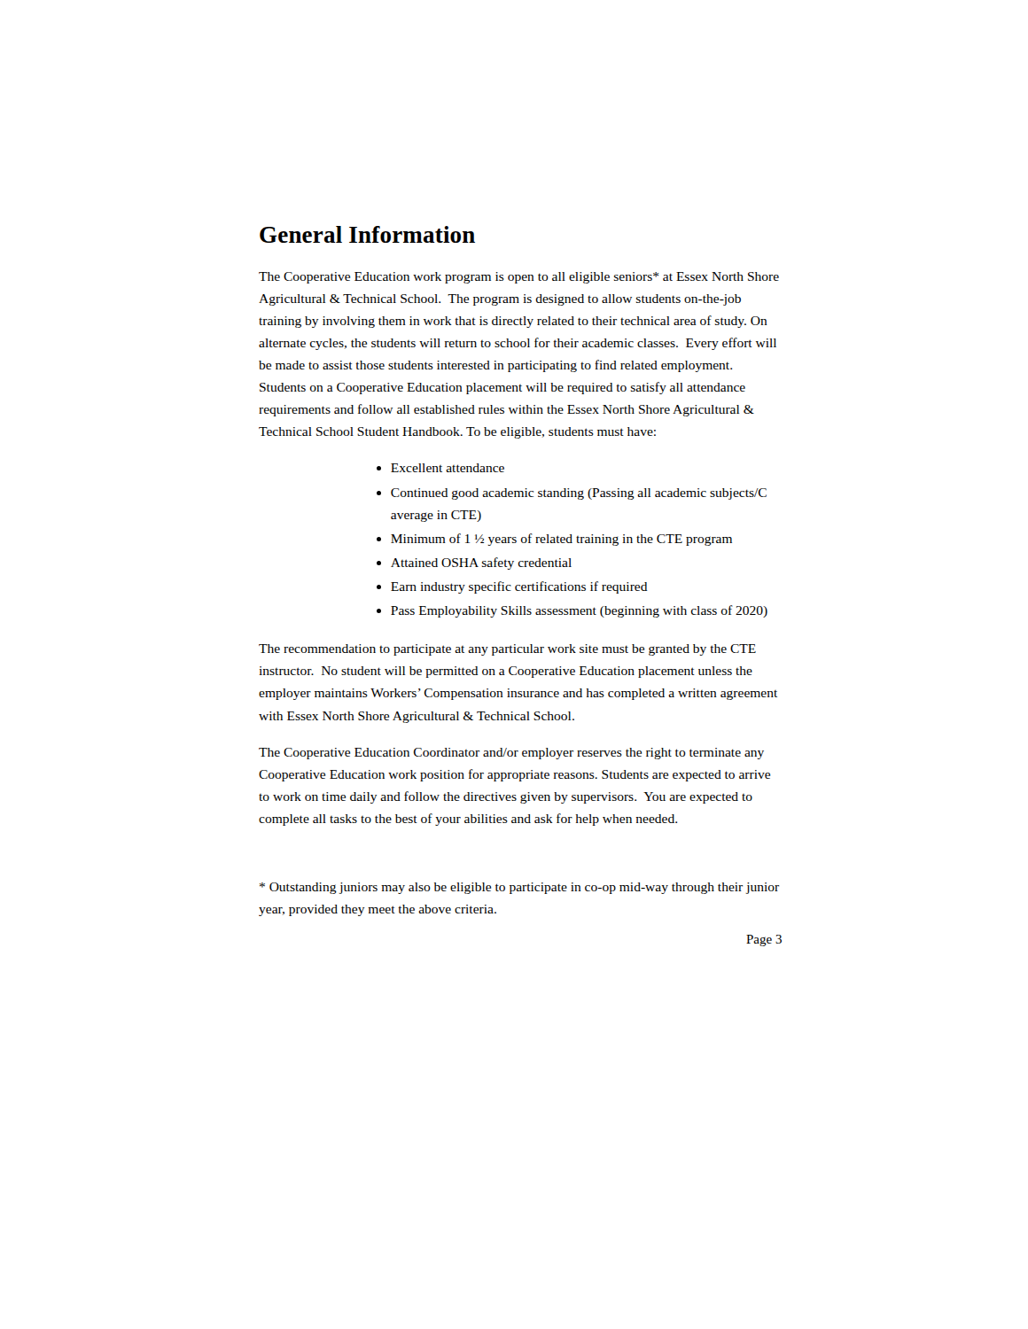General Information
The Cooperative Education work program is open to all eligible seniors* at Essex North Shore Agricultural & Technical School. The program is designed to allow students on-the-job training by involving them in work that is directly related to their technical area of study. On alternate cycles, the students will return to school for their academic classes. Every effort will be made to assist those students interested in participating to find related employment. Students on a Cooperative Education placement will be required to satisfy all attendance requirements and follow all established rules within the Essex North Shore Agricultural & Technical School Student Handbook. To be eligible, students must have:
Excellent attendance
Continued good academic standing (Passing all academic subjects/C average in CTE)
Minimum of 1 ½ years of related training in the CTE program
Attained OSHA safety credential
Earn industry specific certifications if required
Pass Employability Skills assessment (beginning with class of 2020)
The recommendation to participate at any particular work site must be granted by the CTE instructor. No student will be permitted on a Cooperative Education placement unless the employer maintains Workers’ Compensation insurance and has completed a written agreement with Essex North Shore Agricultural & Technical School.
The Cooperative Education Coordinator and/or employer reserves the right to terminate any Cooperative Education work position for appropriate reasons. Students are expected to arrive to work on time daily and follow the directives given by supervisors. You are expected to complete all tasks to the best of your abilities and ask for help when needed.
* Outstanding juniors may also be eligible to participate in co-op mid-way through their junior year, provided they meet the above criteria.
Page 3